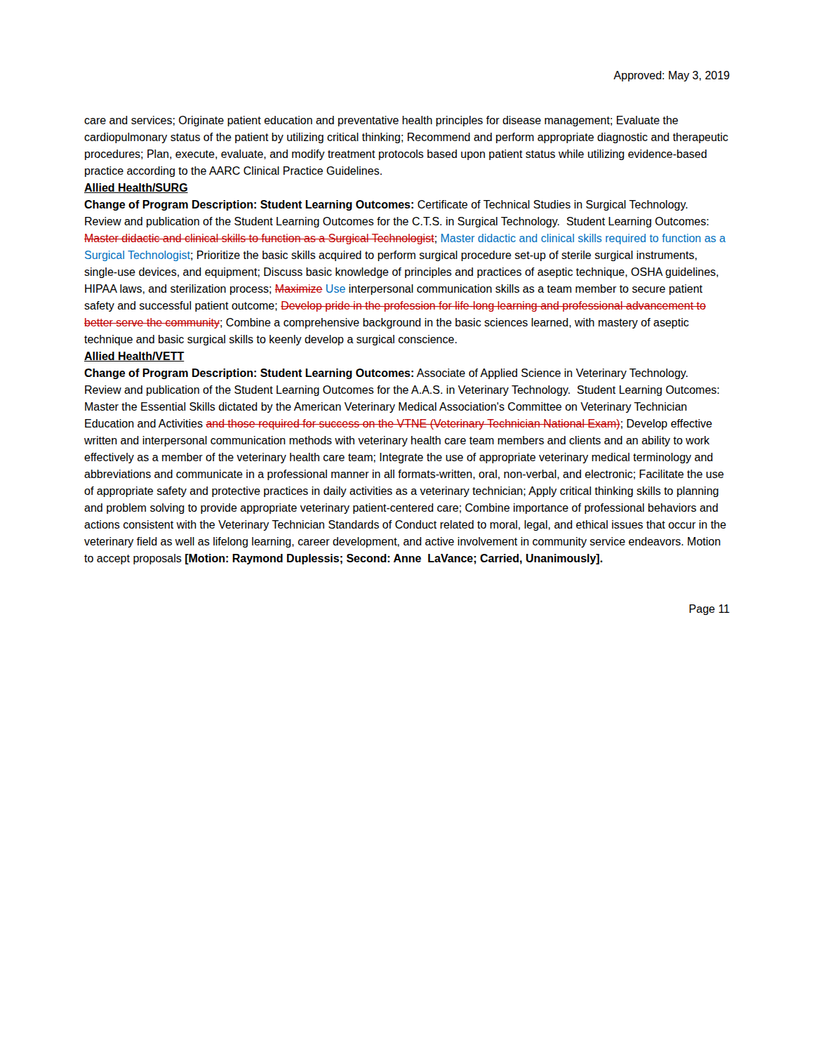Approved: May 3, 2019
care and services; Originate patient education and preventative health principles for disease management; Evaluate the cardiopulmonary status of the patient by utilizing critical thinking; Recommend and perform appropriate diagnostic and therapeutic procedures; Plan, execute, evaluate, and modify treatment protocols based upon patient status while utilizing evidence-based practice according to the AARC Clinical Practice Guidelines.
Allied Health/SURG
Change of Program Description: Student Learning Outcomes: Certificate of Technical Studies in Surgical Technology. Review and publication of the Student Learning Outcomes for the C.T.S. in Surgical Technology. Student Learning Outcomes: Master didactic and clinical skills to function as a Surgical Technologist; Master didactic and clinical skills required to function as a Surgical Technologist; Prioritize the basic skills acquired to perform surgical procedure set-up of sterile surgical instruments, single-use devices, and equipment; Discuss basic knowledge of principles and practices of aseptic technique, OSHA guidelines, HIPAA laws, and sterilization process; Maximize Use interpersonal communication skills as a team member to secure patient safety and successful patient outcome; Develop pride in the profession for life-long learning and professional advancement to better serve the community; Combine a comprehensive background in the basic sciences learned, with mastery of aseptic technique and basic surgical skills to keenly develop a surgical conscience.
Allied Health/VETT
Change of Program Description: Student Learning Outcomes: Associate of Applied Science in Veterinary Technology. Review and publication of the Student Learning Outcomes for the A.A.S. in Veterinary Technology. Student Learning Outcomes: Master the Essential Skills dictated by the American Veterinary Medical Association's Committee on Veterinary Technician Education and Activities and those required for success on the VTNE (Veterinary Technician National Exam); Develop effective written and interpersonal communication methods with veterinary health care team members and clients and an ability to work effectively as a member of the veterinary health care team; Integrate the use of appropriate veterinary medical terminology and abbreviations and communicate in a professional manner in all formats-written, oral, non-verbal, and electronic; Facilitate the use of appropriate safety and protective practices in daily activities as a veterinary technician; Apply critical thinking skills to planning and problem solving to provide appropriate veterinary patient-centered care; Combine importance of professional behaviors and actions consistent with the Veterinary Technician Standards of Conduct related to moral, legal, and ethical issues that occur in the veterinary field as well as lifelong learning, career development, and active involvement in community service endeavors. Motion to accept proposals [Motion: Raymond Duplessis; Second: Anne LaVance; Carried, Unanimously].
Page 11